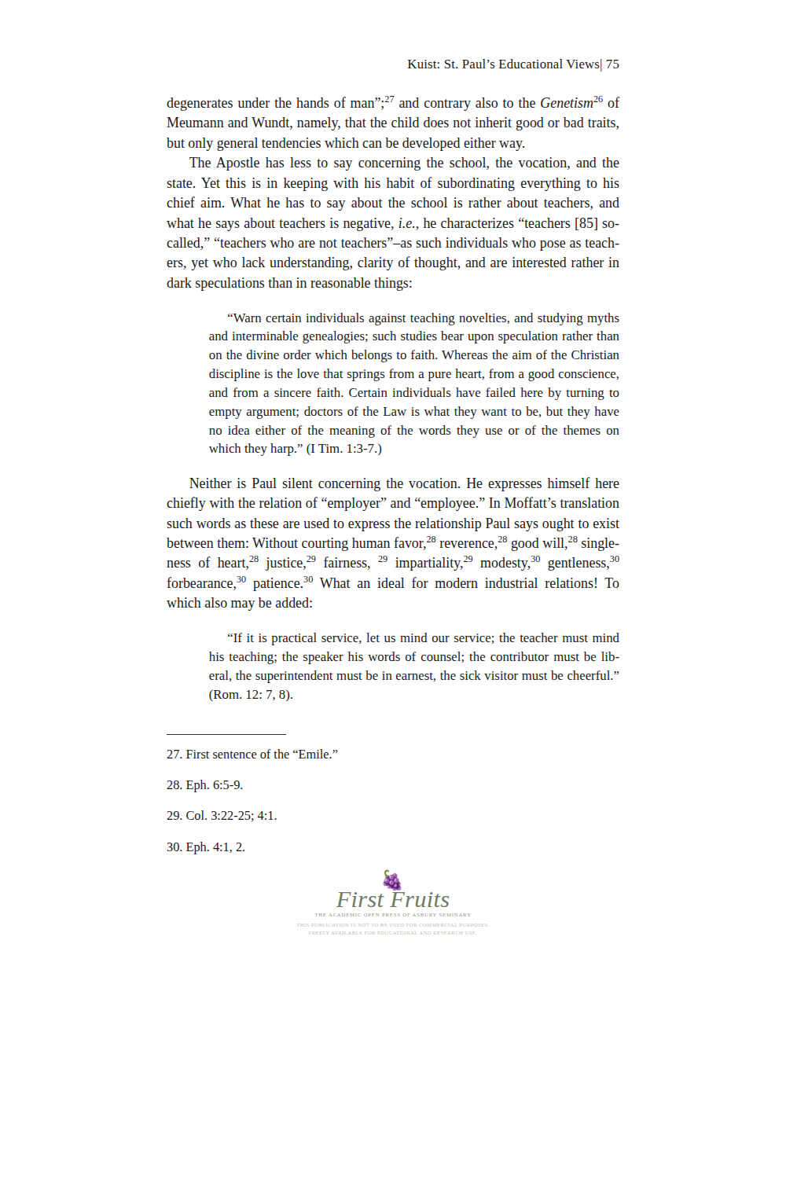Kuist: St. Paul’s Educational Views| 75
degenerates under the hands of man”;27 and contrary also to the Genetism26 of Meumann and Wundt, namely, that the child does not inherit good or bad traits, but only general tendencies which can be developed either way.
The Apostle has less to say concerning the school, the vocation, and the state. Yet this is in keeping with his habit of subordinating everything to his chief aim. What he has to say about the school is rather about teachers, and what he says about teachers is negative, i.e., he characterizes “teachers [85] so-called,” “teachers who are not teachers”–as such individuals who pose as teachers, yet who lack understanding, clarity of thought, and are interested rather in dark speculations than in reasonable things:
“Warn certain individuals against teaching novelties, and studying myths and interminable genealogies; such studies bear upon speculation rather than on the divine order which belongs to faith. Whereas the aim of the Christian discipline is the love that springs from a pure heart, from a good conscience, and from a sincere faith. Certain individuals have failed here by turning to empty argument; doctors of the Law is what they want to be, but they have no idea either of the meaning of the words they use or of the themes on which they harp.” (I Tim. 1:3-7.)
Neither is Paul silent concerning the vocation. He expresses himself here chiefly with the relation of “employer” and “employee.” In Moffatt’s translation such words as these are used to express the relationship Paul says ought to exist between them: Without courting human favor,28 reverence,28 good will,28 singleness of heart,28 justice,29 fairness, 29 impartiality,29 modesty,30 gentleness,30 forbearance,30 patience.30 What an ideal for modern industrial relations! To which also may be added:
“If it is practical service, let us mind our service; the teacher must mind his teaching; the speaker his words of counsel; the contributor must be liberal, the superintendent must be in earnest, the sick visitor must be cheerful.” (Rom. 12: 7, 8).
27. First sentence of the “Emile.”
28. Eph. 6:5-9.
29. Col. 3:22-25; 4:1.
30. Eph. 4:1, 2.
🍇
First Fruits
The Academic Open Press of Asbury Seminary
This publication is not to be used for commercial purposes.
Freely available for educational and research use.